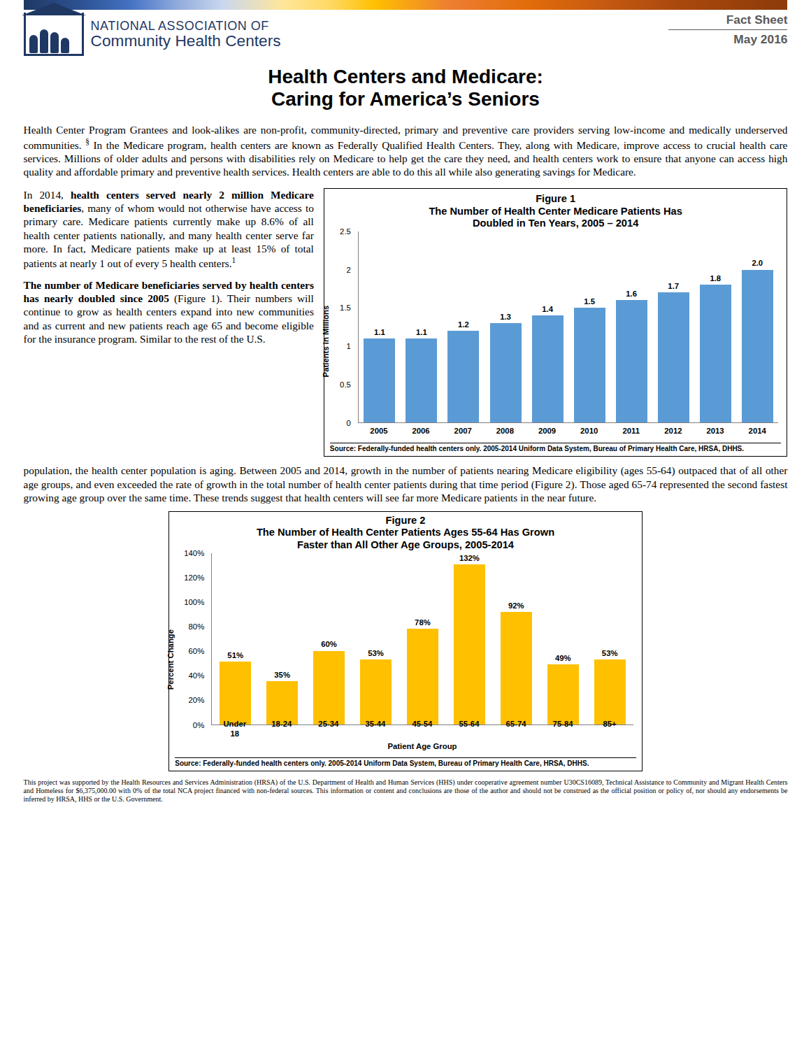NATIONAL ASSOCIATION OF
Community Health Centers
Fact Sheet
May 2016
Health Centers and Medicare:Caring for America’s Seniors
Health Center Program Grantees and look-alikes are non-profit, community-directed, primary and preventive care providers serving low-income and medically underserved communities. § In the Medicare program, health centers are known as Federally Qualified Health Centers. They, along with Medicare, improve access to crucial health care services. Millions of older adults and persons with disabilities rely on Medicare to help get the care they need, and health centers work to ensure that anyone can access high quality and affordable primary and preventive health services. Health centers are able to do this all while also generating savings for Medicare.
In 2014, health centers served nearly 2 million Medicare beneficiaries, many of whom would not otherwise have access to primary care. Medicare patients currently make up 8.6% of all health center patients nationally, and many health center serve far more. In fact, Medicare patients make up at least 15% of total patients at nearly 1 out of every 5 health centers.1
The number of Medicare beneficiaries served by health centers has nearly doubled since 2005 (Figure 1). Their numbers will continue to grow as health centers expand into new communities and as current and new patients reach age 65 and become eligible for the insurance program. Similar to the rest of the U.S.
Figure 1
The Number of Health Center Medicare Patients Has
Doubled in Ten Years, 2005 – 2014
Patients in Millions
2.5
2
1.5
1
0.5
0
1.1
1.1
1.2
1.3
1.4
1.5
1.6
1.7
1.8
2.0
20052006200720082009 20102011201220132014
Source: Federally-funded health centers only. 2005-2014 Uniform Data System, Bureau of Primary Health Care, HRSA, DHHS.
population, the health center population is aging. Between 2005 and 2014, growth in the number of patients nearing Medicare eligibility (ages 55-64) outpaced that of all other age groups, and even exceeded the rate of growth in the total number of health center patients during that time period (Figure 2). Those aged 65-74 represented the second fastest growing age group over the same time. These trends suggest that health centers will see far more Medicare patients in the near future.
Figure 2
The Number of Health Center Patients Ages 55-64 Has Grown
Faster than All Other Age Groups, 2005-2014
Percent Change
140%
120%
100%
80%
60%
40%
20%
0%
51%
35%
60%
53%
78%
132%
92%
49%
53%
Under 1818-2425-3435-4445-54 55-6465-7475-8485+
Patient Age Group
Source: Federally-funded health centers only. 2005-2014 Uniform Data System, Bureau of Primary Health Care, HRSA, DHHS.
This project was supported by the Health Resources and Services Administration (HRSA) of the U.S. Department of Health and Human Services (HHS) under cooperative agreement number U30CS16089, Technical Assistance to Community and Migrant Health Centers and Homeless for $6,375,000.00 with 0% of the total NCA project financed with non-federal sources. This information or content and conclusions are those of the author and should not be construed as the official position or policy of, nor should any endorsements be inferred by HRSA, HHS or the U.S. Government.